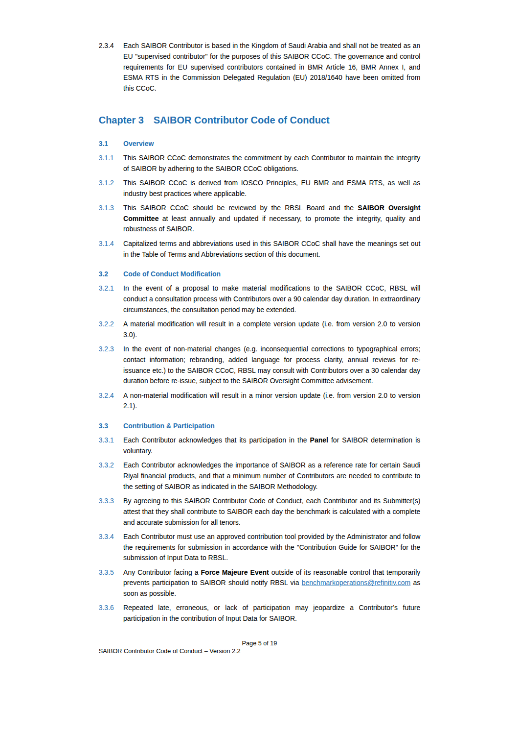2.3.4
Each SAIBOR Contributor is based in the Kingdom of Saudi Arabia and shall not be treated as an EU "supervised contributor" for the purposes of this SAIBOR CCoC. The governance and control requirements for EU supervised contributors contained in BMR Article 16, BMR Annex I, and ESMA RTS in the Commission Delegated Regulation (EU) 2018/1640 have been omitted from this CCoC.
Chapter 3
SAIBOR Contributor Code of Conduct
3.1
Overview
3.1.1
This SAIBOR CCoC demonstrates the commitment by each Contributor to maintain the integrity of SAIBOR by adhering to the SAIBOR CCoC obligations.
3.1.2
This SAIBOR CCoC is derived from IOSCO Principles, EU BMR and ESMA RTS, as well as industry best practices where applicable.
3.1.3
This SAIBOR CCoC should be reviewed by the RBSL Board and the SAIBOR Oversight Committee at least annually and updated if necessary, to promote the integrity, quality and robustness of SAIBOR.
3.1.4
Capitalized terms and abbreviations used in this SAIBOR CCoC shall have the meanings set out in the Table of Terms and Abbreviations section of this document.
3.2
Code of Conduct Modification
3.2.1
In the event of a proposal to make material modifications to the SAIBOR CCoC, RBSL will conduct a consultation process with Contributors over a 90 calendar day duration. In extraordinary circumstances, the consultation period may be extended.
3.2.2
A material modification will result in a complete version update (i.e. from version 2.0 to version 3.0).
3.2.3
In the event of non-material changes (e.g. inconsequential corrections to typographical errors; contact information; rebranding, added language for process clarity, annual reviews for re-issuance etc.) to the SAIBOR CCoC, RBSL may consult with Contributors over a 30 calendar day duration before re-issue, subject to the SAIBOR Oversight Committee advisement.
3.2.4
A non-material modification will result in a minor version update (i.e. from version 2.0 to version 2.1).
3.3
Contribution & Participation
3.3.1
Each Contributor acknowledges that its participation in the Panel for SAIBOR determination is voluntary.
3.3.2
Each Contributor acknowledges the importance of SAIBOR as a reference rate for certain Saudi Riyal financial products, and that a minimum number of Contributors are needed to contribute to the setting of SAIBOR as indicated in the SAIBOR Methodology.
3.3.3
By agreeing to this SAIBOR Contributor Code of Conduct, each Contributor and its Submitter(s) attest that they shall contribute to SAIBOR each day the benchmark is calculated with a complete and accurate submission for all tenors.
3.3.4
Each Contributor must use an approved contribution tool provided by the Administrator and follow the requirements for submission in accordance with the "Contribution Guide for SAIBOR" for the submission of Input Data to RBSL.
3.3.5
Any Contributor facing a Force Majeure Event outside of its reasonable control that temporarily prevents participation to SAIBOR should notify RBSL via benchmarkoperations@refinitiv.com as soon as possible.
3.3.6
Repeated late, erroneous, or lack of participation may jeopardize a Contributor’s future participation in the contribution of Input Data for SAIBOR.
Page 5 of 19
SAIBOR Contributor Code of Conduct – Version 2.2